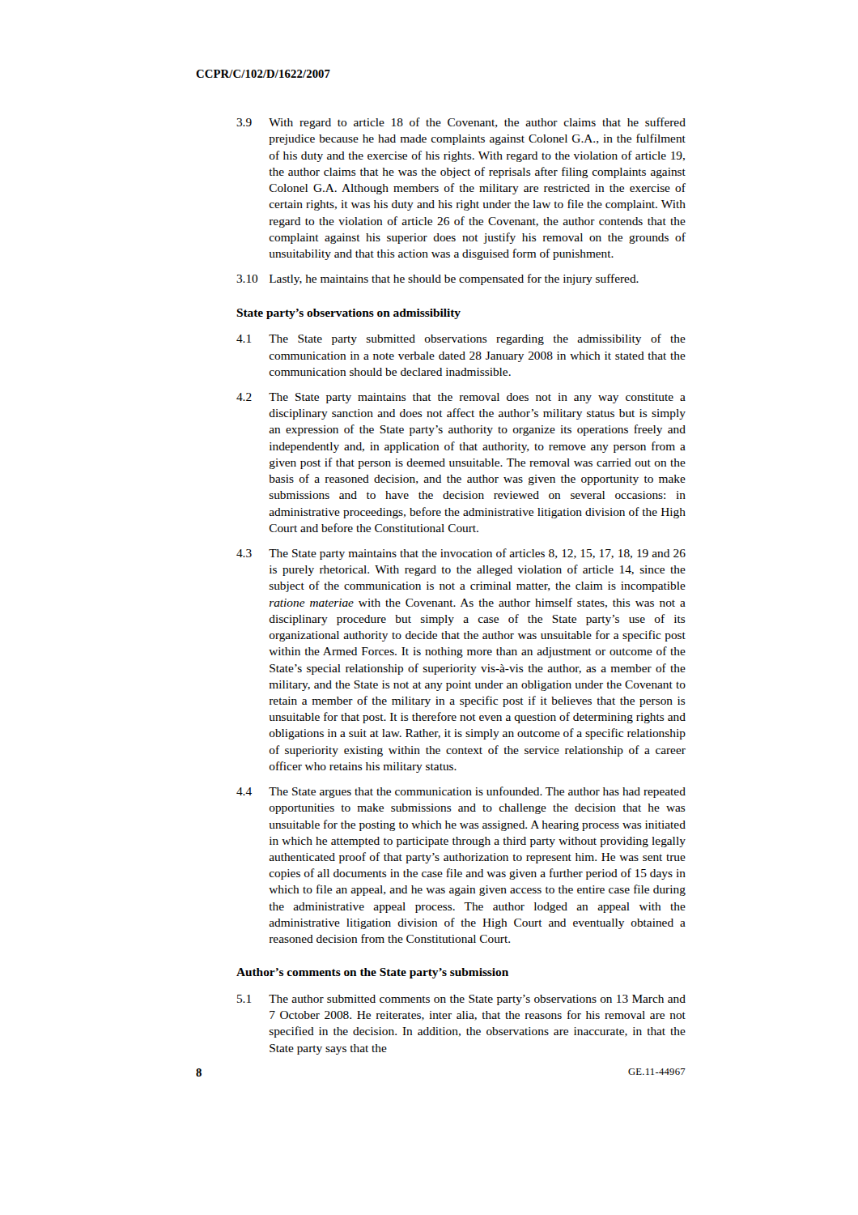CCPR/C/102/D/1622/2007
3.9
With regard to article 18 of the Covenant, the author claims that he suffered prejudice because he had made complaints against Colonel G.A., in the fulfilment of his duty and the exercise of his rights. With regard to the violation of article 19, the author claims that he was the object of reprisals after filing complaints against Colonel G.A. Although members of the military are restricted in the exercise of certain rights, it was his duty and his right under the law to file the complaint. With regard to the violation of article 26 of the Covenant, the author contends that the complaint against his superior does not justify his removal on the grounds of unsuitability and that this action was a disguised form of punishment.
3.10
Lastly, he maintains that he should be compensated for the injury suffered.
State party’s observations on admissibility
4.1
The State party submitted observations regarding the admissibility of the communication in a note verbale dated 28 January 2008 in which it stated that the communication should be declared inadmissible.
4.2
The State party maintains that the removal does not in any way constitute a disciplinary sanction and does not affect the author’s military status but is simply an expression of the State party’s authority to organize its operations freely and independently and, in application of that authority, to remove any person from a given post if that person is deemed unsuitable. The removal was carried out on the basis of a reasoned decision, and the author was given the opportunity to make submissions and to have the decision reviewed on several occasions: in administrative proceedings, before the administrative litigation division of the High Court and before the Constitutional Court.
4.3
The State party maintains that the invocation of articles 8, 12, 15, 17, 18, 19 and 26 is purely rhetorical. With regard to the alleged violation of article 14, since the subject of the communication is not a criminal matter, the claim is incompatible ratione materiae with the Covenant. As the author himself states, this was not a disciplinary procedure but simply a case of the State party’s use of its organizational authority to decide that the author was unsuitable for a specific post within the Armed Forces. It is nothing more than an adjustment or outcome of the State’s special relationship of superiority vis-à-vis the author, as a member of the military, and the State is not at any point under an obligation under the Covenant to retain a member of the military in a specific post if it believes that the person is unsuitable for that post. It is therefore not even a question of determining rights and obligations in a suit at law. Rather, it is simply an outcome of a specific relationship of superiority existing within the context of the service relationship of a career officer who retains his military status.
4.4
The State argues that the communication is unfounded. The author has had repeated opportunities to make submissions and to challenge the decision that he was unsuitable for the posting to which he was assigned. A hearing process was initiated in which he attempted to participate through a third party without providing legally authenticated proof of that party’s authorization to represent him. He was sent true copies of all documents in the case file and was given a further period of 15 days in which to file an appeal, and he was again given access to the entire case file during the administrative appeal process. The author lodged an appeal with the administrative litigation division of the High Court and eventually obtained a reasoned decision from the Constitutional Court.
Author’s comments on the State party’s submission
5.1
The author submitted comments on the State party’s observations on 13 March and 7 October 2008. He reiterates, inter alia, that the reasons for his removal are not specified in the decision. In addition, the observations are inaccurate, in that the State party says that the
8 GE.11-44967